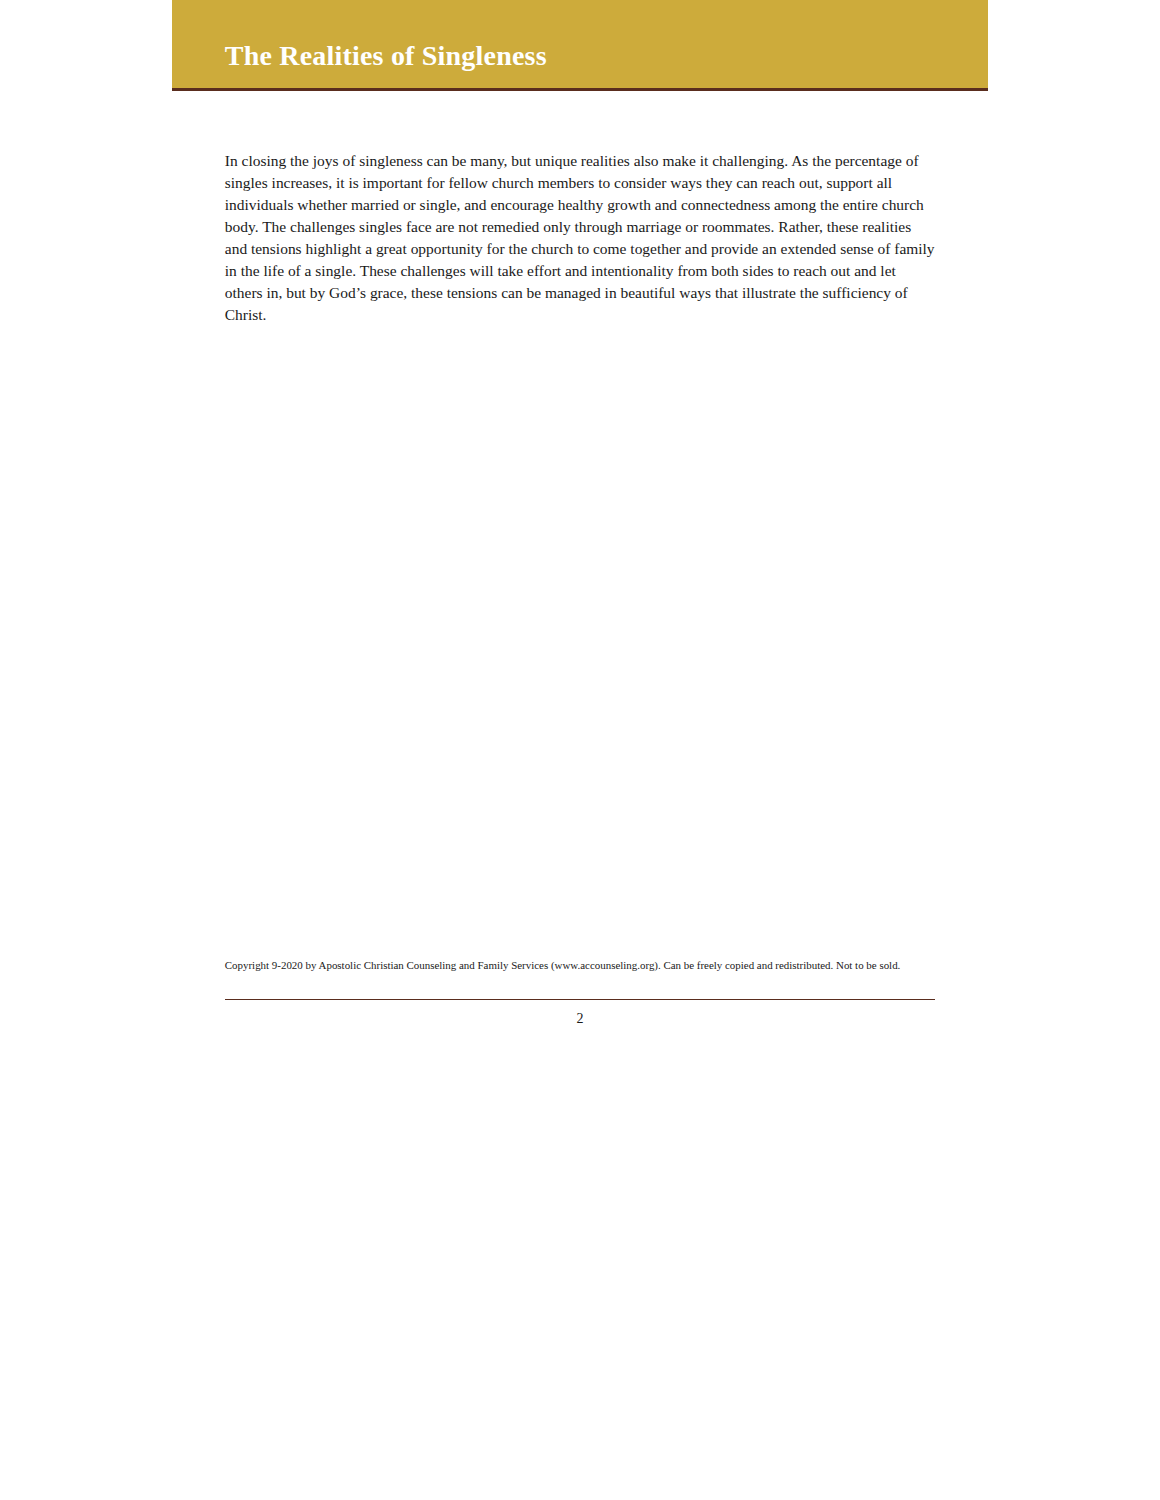The Realities of Singleness
In closing the joys of singleness can be many, but unique realities also make it challenging. As the percentage of singles increases, it is important for fellow church members to consider ways they can reach out, support all individuals whether married or single, and encourage healthy growth and connectedness among the entire church body. The challenges singles face are not remedied only through marriage or roommates. Rather, these realities and tensions highlight a great opportunity for the church to come together and provide an extended sense of family in the life of a single. These challenges will take effort and intentionality from both sides to reach out and let others in, but by God’s grace, these tensions can be managed in beautiful ways that illustrate the sufficiency of Christ.
Copyright 9-2020 by Apostolic Christian Counseling and Family Services (www.accounseling.org). Can be freely copied and redistributed. Not to be sold.
2